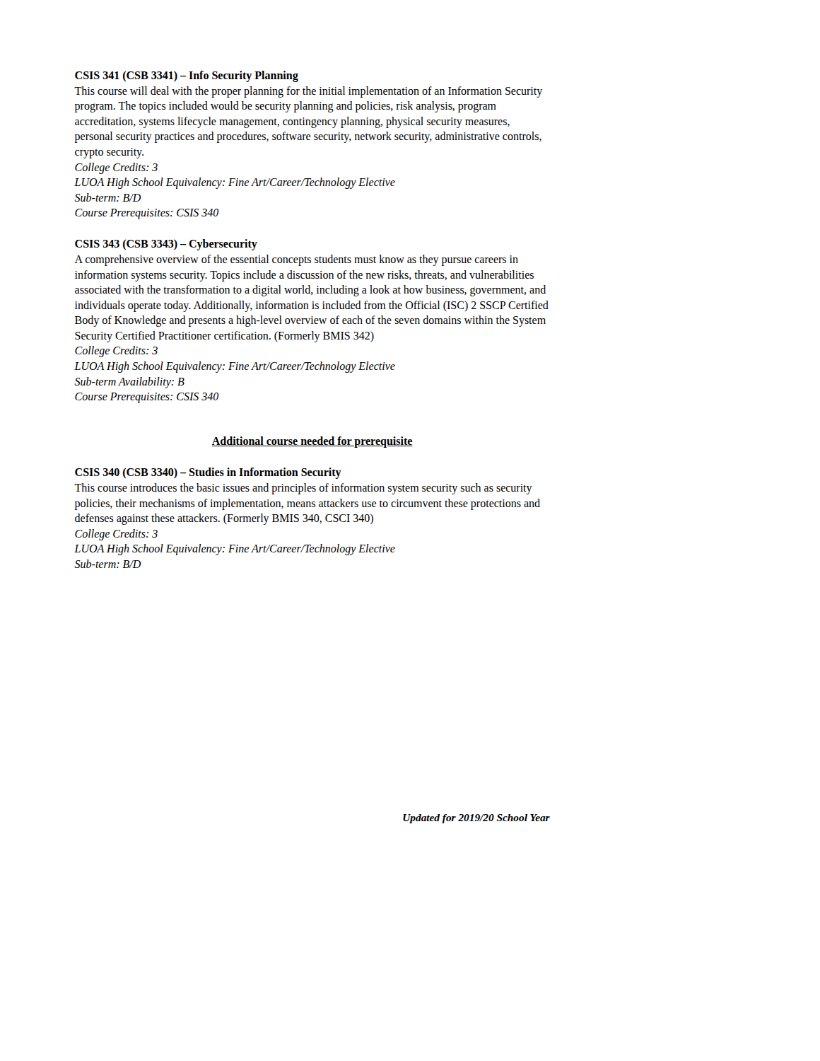CSIS 341 (CSB 3341) – Info Security Planning
This course will deal with the proper planning for the initial implementation of an Information Security program. The topics included would be security planning and policies, risk analysis, program accreditation, systems lifecycle management, contingency planning, physical security measures, personal security practices and procedures, software security, network security, administrative controls, crypto security.
College Credits: 3
LUOA High School Equivalency: Fine Art/Career/Technology Elective
Sub-term: B/D
Course Prerequisites: CSIS 340
CSIS 343 (CSB 3343) – Cybersecurity
A comprehensive overview of the essential concepts students must know as they pursue careers in information systems security. Topics include a discussion of the new risks, threats, and vulnerabilities associated with the transformation to a digital world, including a look at how business, government, and individuals operate today. Additionally, information is included from the Official (ISC) 2 SSCP Certified Body of Knowledge and presents a high-level overview of each of the seven domains within the System Security Certified Practitioner certification. (Formerly BMIS 342)
College Credits: 3
LUOA High School Equivalency: Fine Art/Career/Technology Elective
Sub-term Availability: B
Course Prerequisites: CSIS 340
Additional course needed for prerequisite
CSIS 340 (CSB 3340) – Studies in Information Security
This course introduces the basic issues and principles of information system security such as security policies, their mechanisms of implementation, means attackers use to circumvent these protections and defenses against these attackers. (Formerly BMIS 340, CSCI 340)
College Credits: 3
LUOA High School Equivalency: Fine Art/Career/Technology Elective
Sub-term: B/D
Updated for 2019/20 School Year